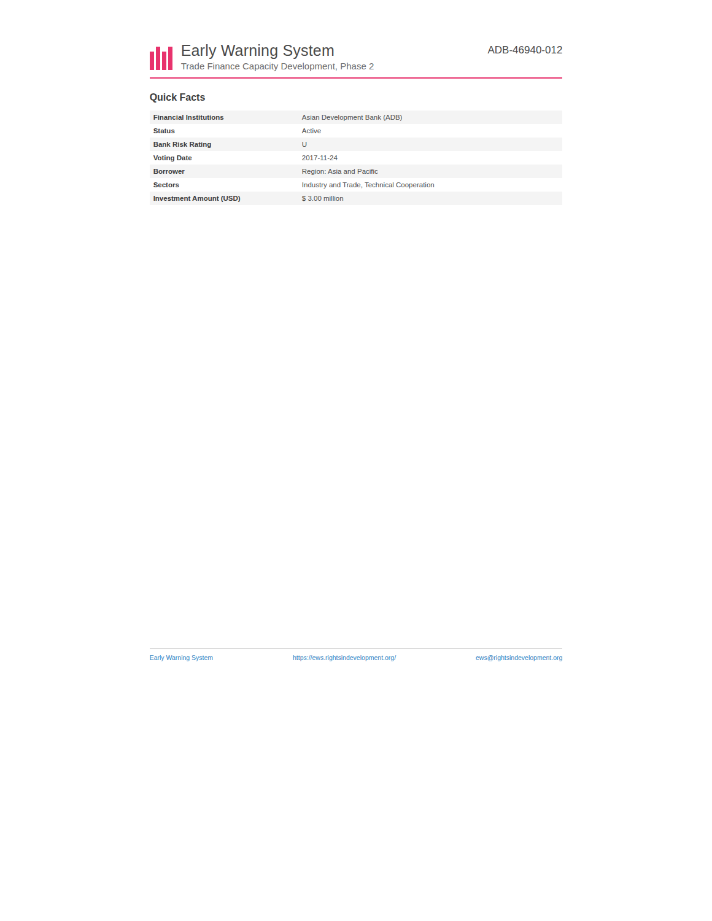Early Warning System
Trade Finance Capacity Development, Phase 2
ADB-46940-012
Quick Facts
| Financial Institutions | Asian Development Bank (ADB) |
| Status | Active |
| Bank Risk Rating | U |
| Voting Date | 2017-11-24 |
| Borrower | Region: Asia and Pacific |
| Sectors | Industry and Trade, Technical Cooperation |
| Investment Amount (USD) | $ 3.00 million |
Early Warning System
https://ews.rightsindevelopment.org/
ews@rightsindevelopment.org